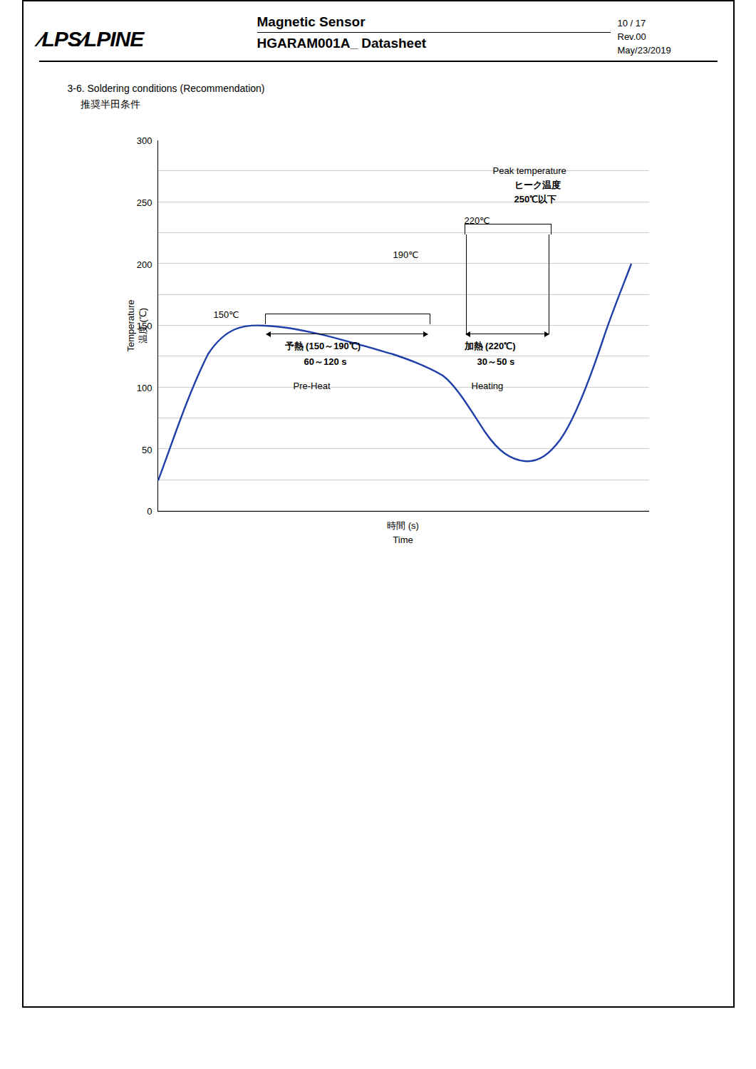⁄LPS⁄LPINE
Magnetic Sensor
HGARAM001A_ Datasheet
10 / 17
Rev.00
May/23/2019
3-6. Soldering conditions (Recommendation)
推奨半田条件
Temperature
温度 (℃)
0
50
100
150
200
250
300
150℃
190℃
220℃
Peak temperature
ヒーク温度
250℃以下
予熱 (150～190℃)
60～120 s
Pre-Heat
加熱 (220℃)
30～50 s
Heating
時間 (s)
Time